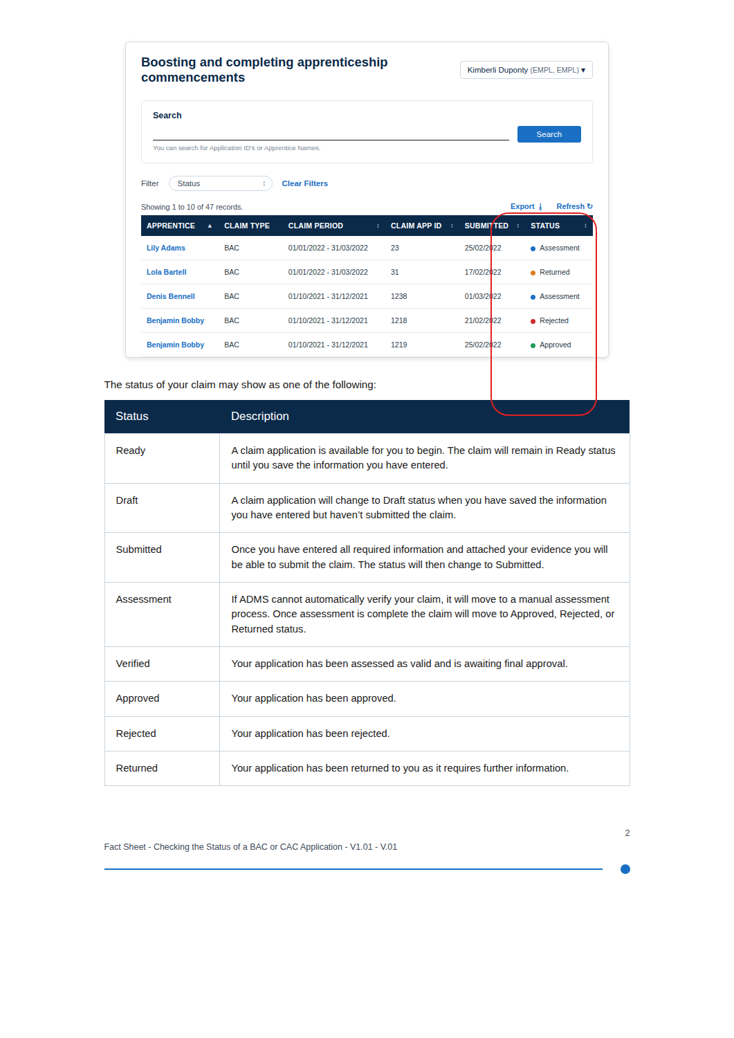Boosting and completing apprenticeship commencements
Kimberli Duponty (EMPL, EMPL) ▾
Search
You can search for Application ID's or Apprentice Names.
Search
Filter Status Clear Filters
Showing 1 to 10 of 47 records. Export ⭳ Refresh ↻
| APPRENTICE ▲ | CLAIM TYPE | CLAIM PERIOD ↕ | CLAIM APP ID ↕ | SUBMITTED ↕ | STATUS ↕ |
| --- | --- | --- | --- | --- | --- |
| Lily Adams | BAC | 01/01/2022 - 31/03/2022 | 23 | 25/02/2022 | Assessment |
| Lola Bartell | BAC | 01/01/2022 - 31/03/2022 | 31 | 17/02/2022 | Returned |
| Denis Bennell | BAC | 01/10/2021 - 31/12/2021 | 1238 | 01/03/2022 | Assessment |
| Benjamin Bobby | BAC | 01/10/2021 - 31/12/2021 | 1218 | 21/02/2022 | Rejected |
| Benjamin Bobby | BAC | 01/10/2021 - 31/12/2021 | 1219 | 25/02/2022 | Approved |
The status of your claim may show as one of the following:
| Status | Description |
| --- | --- |
| Ready | A claim application is available for you to begin. The claim will remain in Ready status until you save the information you have entered. |
| Draft | A claim application will change to Draft status when you have saved the information you have entered but haven’t submitted the claim. |
| Submitted | Once you have entered all required information and attached your evidence you will be able to submit the claim. The status will then change to Submitted. |
| Assessment | If ADMS cannot automatically verify your claim, it will move to a manual assessment process. Once assessment is complete the claim will move to Approved, Rejected, or Returned status. |
| Verified | Your application has been assessed as valid and is awaiting final approval. |
| Approved | Your application has been approved. |
| Rejected | Your application has been rejected. |
| Returned | Your application has been returned to you as it requires further information. |
2
Fact Sheet - Checking the Status of a BAC or CAC Application - V1.01 - V.01